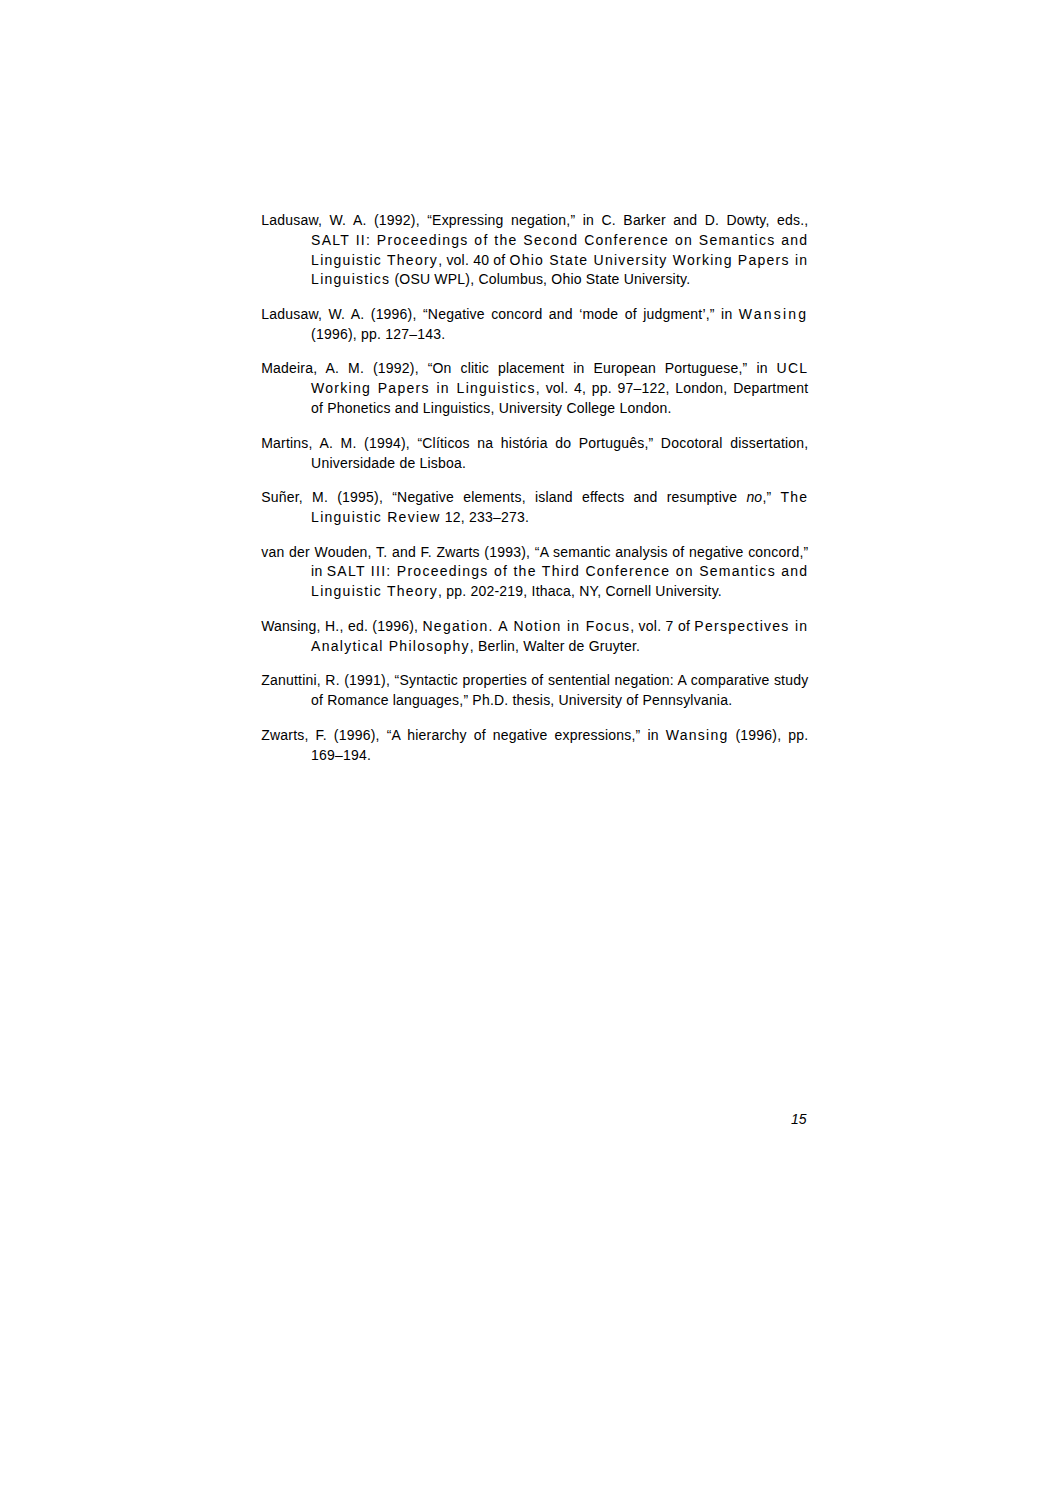Ladusaw, W. A. (1992), “Expressing negation,” in C. Barker and D. Dowty, eds., SALT II: Proceedings of the Second Conference on Semantics and Linguistic Theory, vol. 40 of Ohio State University Working Papers in Linguistics (OSU WPL), Columbus, Ohio State University.
Ladusaw, W. A. (1996), “Negative concord and ‘mode of judgment’,” in Wansing (1996), pp. 127–143.
Madeira, A. M. (1992), “On clitic placement in European Portuguese,” in UCL Working Papers in Linguistics, vol. 4, pp. 97–122, London, Department of Phonetics and Linguistics, University College London.
Martins, A. M. (1994), “Clíticos na história do Português,” Docotoral dissertation, Universidade de Lisboa.
Suñer, M. (1995), “Negative elements, island effects and resumptive no,” The Linguistic Review 12, 233–273.
van der Wouden, T. and F. Zwarts (1993), “A semantic analysis of negative concord,” in SALT III: Proceedings of the Third Conference on Semantics and Linguistic Theory, pp. 202-219, Ithaca, NY, Cornell University.
Wansing, H., ed. (1996), Negation. A Notion in Focus, vol. 7 of Perspectives in Analytical Philosophy, Berlin, Walter de Gruyter.
Zanuttini, R. (1991), “Syntactic properties of sentential negation: A comparative study of Romance languages,” Ph.D. thesis, University of Pennsylvania.
Zwarts, F. (1996), “A hierarchy of negative expressions,” in Wansing (1996), pp. 169–194.
15